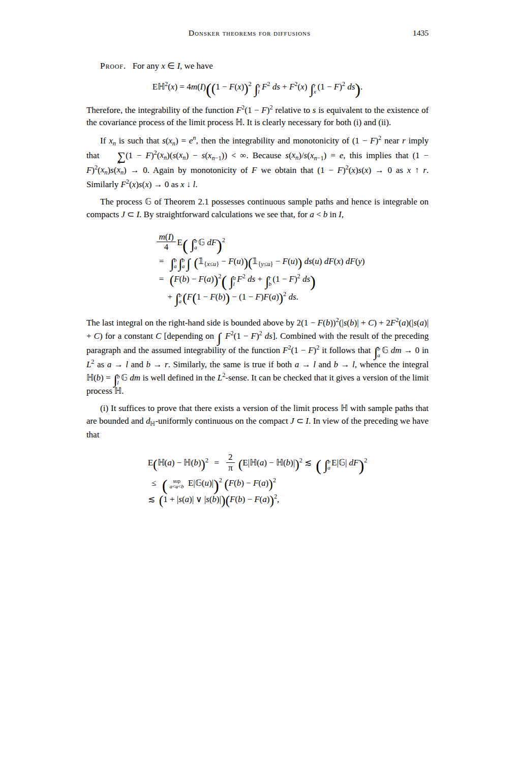Donsker theorems for diffusions 1435
Proof. For any x ∈ I, we have
Eℍ 2(x) = 4m(I)((1 − F(x)) 2 ∫xl F 2 ds + F 2(x) ∫rx (1 − F)2 ds).
Therefore, the integrability of the function F 2(1 − F)2 relative to s is equivalent to the existence of the covariance process of the limit process ℍ. It is clearly necessary for both (i) and (ii).
If xn is such that s(xn) = en, then the integrability and monotonicity of (1 − F)2 near r imply that ∑n(1 − F)2(xn)(s(xn) − s(xn−1)) < ∞. Because s(xn)/s(xn−1) = e, this implies that (1 − F)2(xn)s(xn) → 0. Again by monotonicity of F we obtain that (1 − F)2(x)s(x) → 0 as x ↑ r. Similarly F 2(x)s(x) → 0 as x ↓ l.
The process 𝔾 of Theorem 2.1 possesses continuous sample paths and hence is integrable on compacts J ⊂ I. By straightforward calculations we see that, for a < b in I,
(2.2) m(I) 4 E( ∫ba 𝔾 dF) 2 = ∫ba ∫ba ∫ (𝟙{x≤u} − F(u))(𝟙{y≤u} − F(u)) ds(u) dF(x) dF(y) = (F(b) − F(a)) 2( ∫al F 2 ds + ∫rb (1 − F)2 ds) + ∫ba (F(1 − F(b)) − (1 − F)F(a)) 2 ds.
The last integral on the right-hand side is bounded above by 2(1 − F(b))2(|s(b)| + C) + 2F 2(a)(|s(a)| + C) for a constant C [depending on ∫ F 2(1 − F)2 ds]. Combined with the result of the preceding paragraph and the assumed integrability of the function F 2(1 − F)2 it follows that ∫ba 𝔾 dm → 0 in L 2 as a → l and b → r. Similarly, the same is true if both a → l and b → l, whence the integral ℍ(b) = ∫bl 𝔾 dm is well defined in the L 2-sense. It can be checked that it gives a version of the limit process ℍ.
(i) It suffices to prove that there exists a version of the limit process ℍ with sample paths that are bounded and dℍ-uniformly continuous on the compact J ⊂ I. In view of the preceding we have that
E(ℍ(a) − ℍ(b)) 2 = 2 π (E|ℍ(a) − ℍ(b)|) 2 ( ∫ba E|𝔾| dF) 2 ≤ ( sup a<u<b E|𝔾(u)|) 2 (F(b) − F(a)) 2 (1 + |s(a)| ∨ |s(b)|)(F(b) − F(a)) 2,